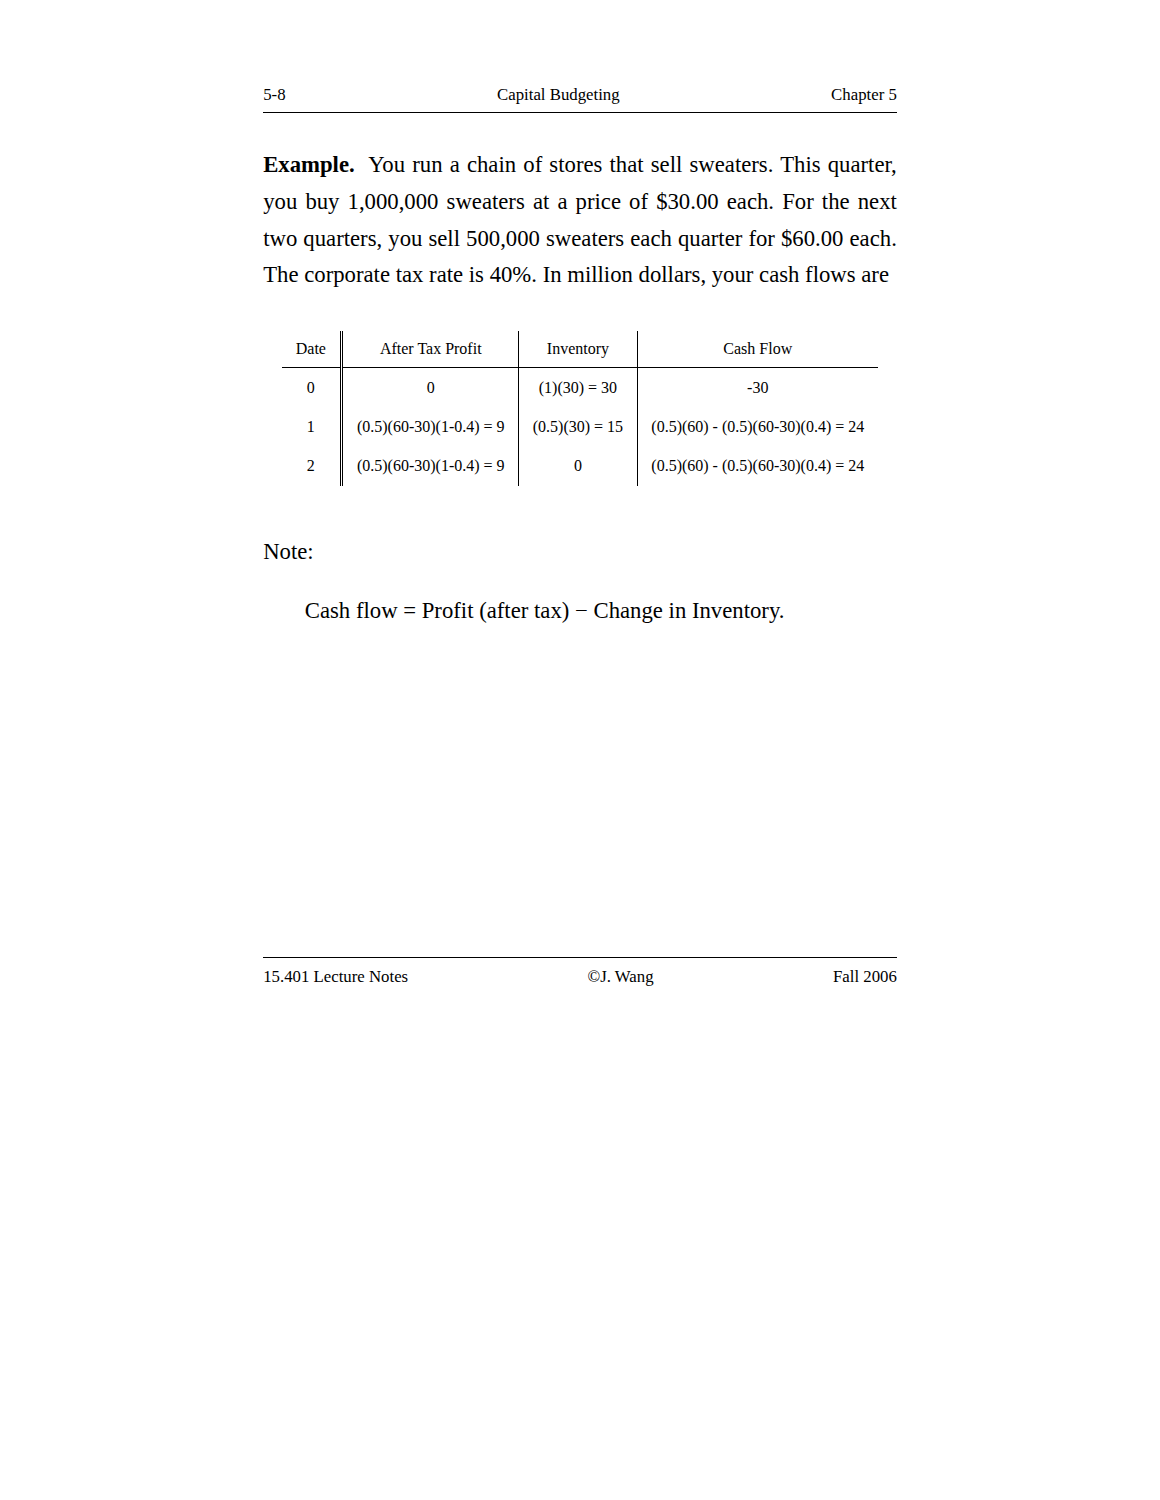5-8 Capital Budgeting Chapter 5
Example. You run a chain of stores that sell sweaters. This quarter, you buy 1,000,000 sweaters at a price of $30.00 each. For the next two quarters, you sell 500,000 sweaters each quarter for $60.00 each. The corporate tax rate is 40%. In million dollars, your cash flows are
| Date | After Tax Profit | Inventory | Cash Flow |
| --- | --- | --- | --- |
| 0 | 0 | (1)(30) = 30 | -30 |
| 1 | (0.5)(60-30)(1-0.4) = 9 | (0.5)(30) = 15 | (0.5)(60) - (0.5)(60-30)(0.4) = 24 |
| 2 | (0.5)(60-30)(1-0.4) = 9 | 0 | (0.5)(60) - (0.5)(60-30)(0.4) = 24 |
Note:
Cash flow = Profit (after tax) − Change in Inventory.
15.401 Lecture Notes ©J. Wang Fall 2006